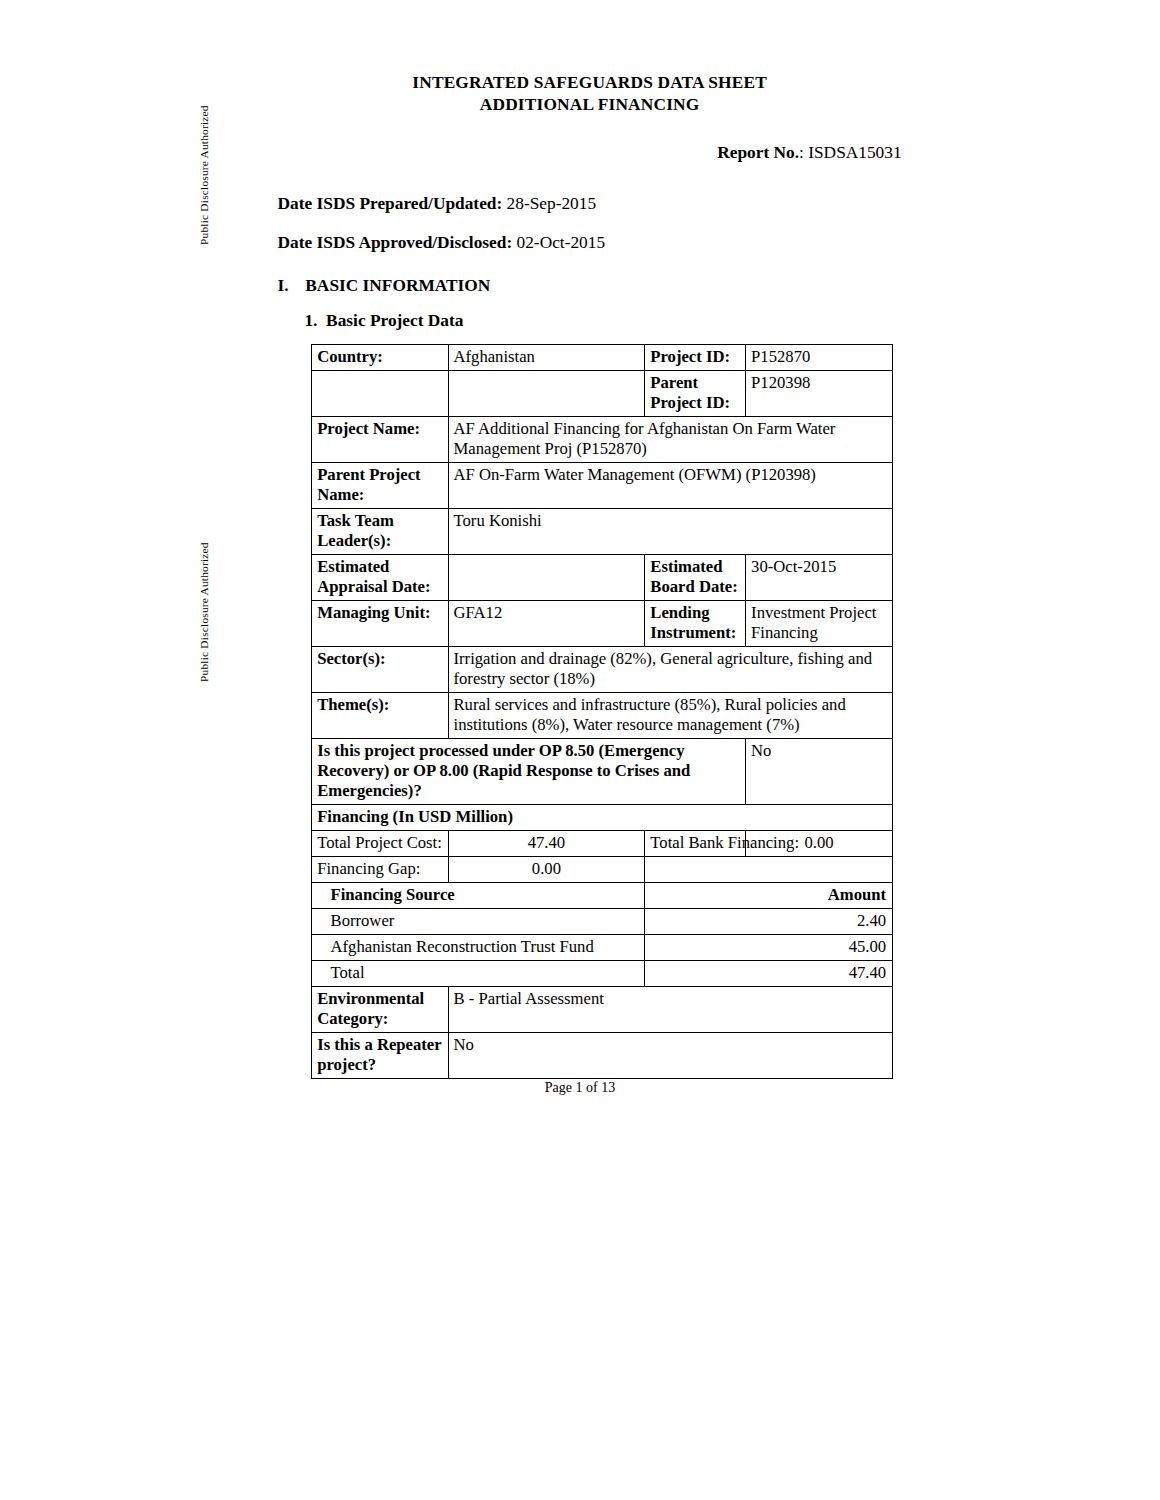Public Disclosure Authorized
Public Disclosure Authorized
INTEGRATED SAFEGUARDS DATA SHEET
ADDITIONAL FINANCING
Report No.: ISDSA15031
Date ISDS Prepared/Updated: 28-Sep-2015
Date ISDS Approved/Disclosed: 02-Oct-2015
I. BASIC INFORMATION
1. Basic Project Data
| Country: | Afghanistan | Project ID: | P152870 |
| | | Parent Project ID: | P120398 |
| Project Name: | AF Additional Financing for Afghanistan On Farm Water Management Proj (P152870) |
| Parent Project Name: | AF On-Farm Water Management (OFWM) (P120398) |
| Task Team Leader(s): | Toru Konishi |
| Estimated Appraisal Date: | | Estimated Board Date: | 30-Oct-2015 |
| Managing Unit: | GFA12 | Lending Instrument: | Investment Project Financing |
| Sector(s): | Irrigation and drainage (82%), General agriculture, fishing and forestry sector (18%) |
| Theme(s): | Rural services and infrastructure (85%), Rural policies and institutions (8%), Water resource management (7%) |
| Is this project processed under OP 8.50 (Emergency Recovery) or OP 8.00 (Rapid Response to Crises and Emergencies)? | No |
| Financing (In USD Million) |
| Total Project Cost: | 47.40 | Total Bank Financing: | 0.00 |
| Financing Gap: | 0.00 | |
| Financing Source | Amount |
| Borrower | 2.40 |
| Afghanistan Reconstruction Trust Fund | 45.00 |
| Total | 47.40 |
| Environmental Category: | B - Partial Assessment |
| Is this a Repeater project? | No |
Page 1 of 13